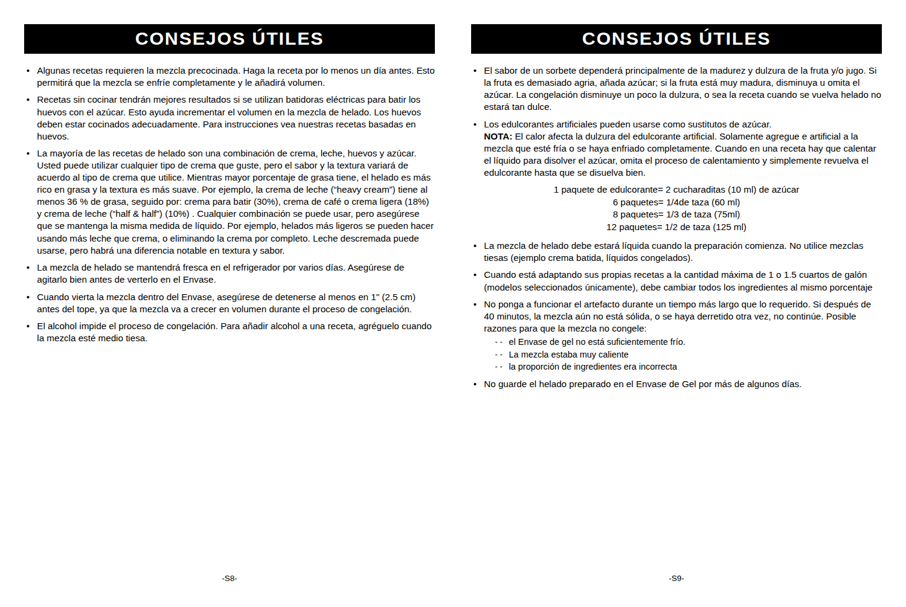Consejos Útiles
Algunas recetas requieren la mezcla precocinada. Haga la receta por lo menos un día antes. Esto permitirá que la mezcla se enfríe completamente y le añadirá volumen.
Recetas sin cocinar tendrán mejores resultados si se utilizan batidoras eléctricas para batir los huevos con el azúcar. Esto ayuda incrementar el volumen en la mezcla de helado. Los huevos deben estar cocinados adecuadamente. Para instrucciones vea nuestras recetas basadas en huevos.
La mayoría de las recetas de helado son una combinación de crema, leche, huevos y azúcar. Usted puede utilizar cualquier tipo de crema que guste, pero el sabor y la textura variará de acuerdo al tipo de crema que utilice. Mientras mayor porcentaje de grasa tiene, el helado es más rico en grasa y la textura es más suave. Por ejemplo, la crema de leche (“heavy cream”) tiene al menos 36 % de grasa, seguido por: crema para batir (30%), crema de café o crema ligera (18%) y crema de leche (“half & half”) (10%) . Cualquier combinación se puede usar, pero asegúrese que se mantenga la misma medida de líquido. Por ejemplo, helados más ligeros se pueden hacer usando más leche que crema, o eliminando la crema por completo. Leche descremada puede usarse, pero habrá una diferencia notable en textura y sabor.
La mezcla de helado se mantendrá fresca en el refrigerador por varios días. Asegúrese de agitarlo bien antes de verterlo en el Envase.
Cuando vierta la mezcla dentro del Envase, asegúrese de detenerse al menos en 1" (2.5 cm) antes del tope, ya que la mezcla va a crecer en volumen durante el proceso de congelación.
El alcohol impide el proceso de congelación. Para añadir alcohol a una receta, agréguelo cuando la mezcla esté medio tiesa.
-S8-
Consejos Útiles
El sabor de un sorbete dependerá principalmente de la madurez y dulzura de la fruta y/o jugo. Si la fruta es demasiado agria, añada azúcar; si la fruta está muy madura, disminuya u omita el azúcar. La congelación disminuye un poco la dulzura, o sea la receta cuando se vuelva helado no estará tan dulce.
Los edulcorantes artificiales pueden usarse como sustitutos de azúcar.
NOTA: El calor afecta la dulzura del edulcorante artificial. Solamente agregue e artificial a la mezcla que esté fría o se haya enfriado completamente. Cuando en una receta hay que calentar el líquido para disolver el azúcar, omita el proceso de calentamiento y simplemente revuelva el edulcorante hasta que se disuelva bien.
1 paquete de edulcorante= 2 cucharaditas (10 ml) de azúcar
6 paquetes= 1/4de taza (60 ml)
8 paquetes= 1/3 de taza (75ml)
12 paquetes= 1/2 de taza (125 ml)
La mezcla de helado debe estará líquida cuando la preparación comienza. No utilice mezclas tiesas (ejemplo crema batida, líquidos congelados).
Cuando está adaptando sus propias recetas a la cantidad máxima de 1 o 1.5 cuartos de galón (modelos seleccionados únicamente), debe cambiar todos los ingredientes al mismo porcentaje
No ponga a funcionar el artefacto durante un tiempo más largo que lo requerido. Si después de 40 minutos, la mezcla aún no está sólida, o se haya derretido otra vez, no continúe. Posible razones para que la mezcla no congele:
el Envase de gel no está suficientemente frío.
La mezcla estaba muy caliente
la proporción de ingredientes era incorrecta
No guarde el helado preparado en el Envase de Gel por más de algunos días.
-S9-